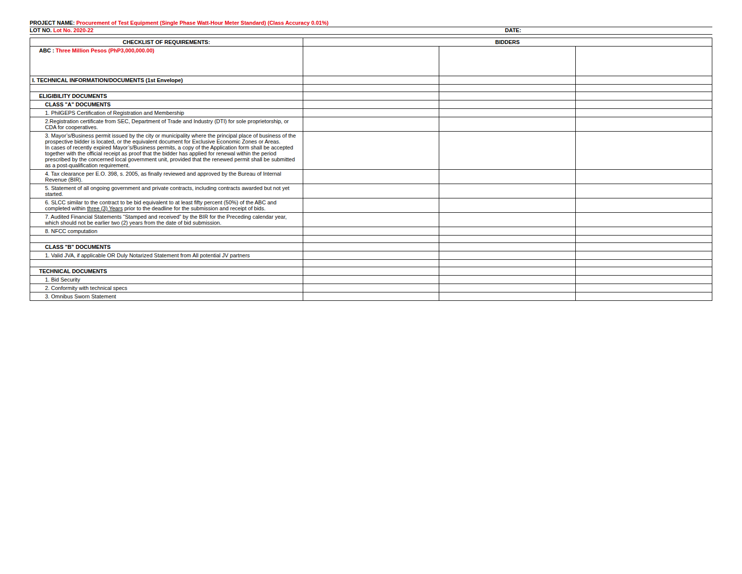PROJECT NAME: Procurement of Test Equipment (Single Phase Watt-Hour Meter Standard) (Class Accuracy 0.01%)
LOT NO. Lot No. 2020-22 DATE:
| CHECKLIST OF REQUIREMENTS: | BIDDERS |
| ABC : Three Million Pesos (PhP3,000,000.00) | | | |
| I. TECHNICAL INFORMATION/DOCUMENTS (1st Envelope) | | | |
| ELIGIBILITY DOCUMENTS | | | |
| CLASS "A" DOCUMENTS | | | |
| 1. PhilGEPS Certification of Registration and Membership | | | |
| 2.Registration certificate from SEC, Department of Trade and Industry (DTI) for sole proprietorship, or CDA for cooperatives. | | | |
| 3. Mayor’s/Business permit issued by the city or municipality where the principal place of business of the prospective bidder is located, or the equivalent document for Exclusive Economic Zones or Areas. In cases of recently expired Mayor’s/Business permits, a copy of the Application form shall be accepted together with the official receipt as proof that the bidder has applied for renewal within the period prescribed by the concerned local government unit, provided that the renewed permit shall be submitted as a post-qualification requirement. | | | |
| 4. Tax clearance per E.O. 398, s. 2005, as finally reviewed and approved by the Bureau of Internal Revenue (BIR). | | | |
| 5. Statement of all ongoing government and private contracts, including contracts awarded but not yet started. | | | |
| 6. SLCC similar to the contract to be bid equivalent to at least fifty percent (50%) of the ABC and completed within three (3) Years prior to the deadline for the submission and receipt of bids. | | | |
| 7. Audited Financial Statements “Stamped and received” by the BIR for the Preceding calendar year, which should not be earlier two (2) years from the date of bid submission. | | | |
| 8. NFCC computation | | | |
| CLASS "B" DOCUMENTS | | | |
| 1. Valid JVA, if applicable OR Duly Notarized Statement from All potential JV partners | | | |
| TECHNICAL DOCUMENTS | | | |
| 1. Bid Security | | | |
| 2. Conformity with technical specs | | | |
| 3. Omnibus Sworn Statement | | | |